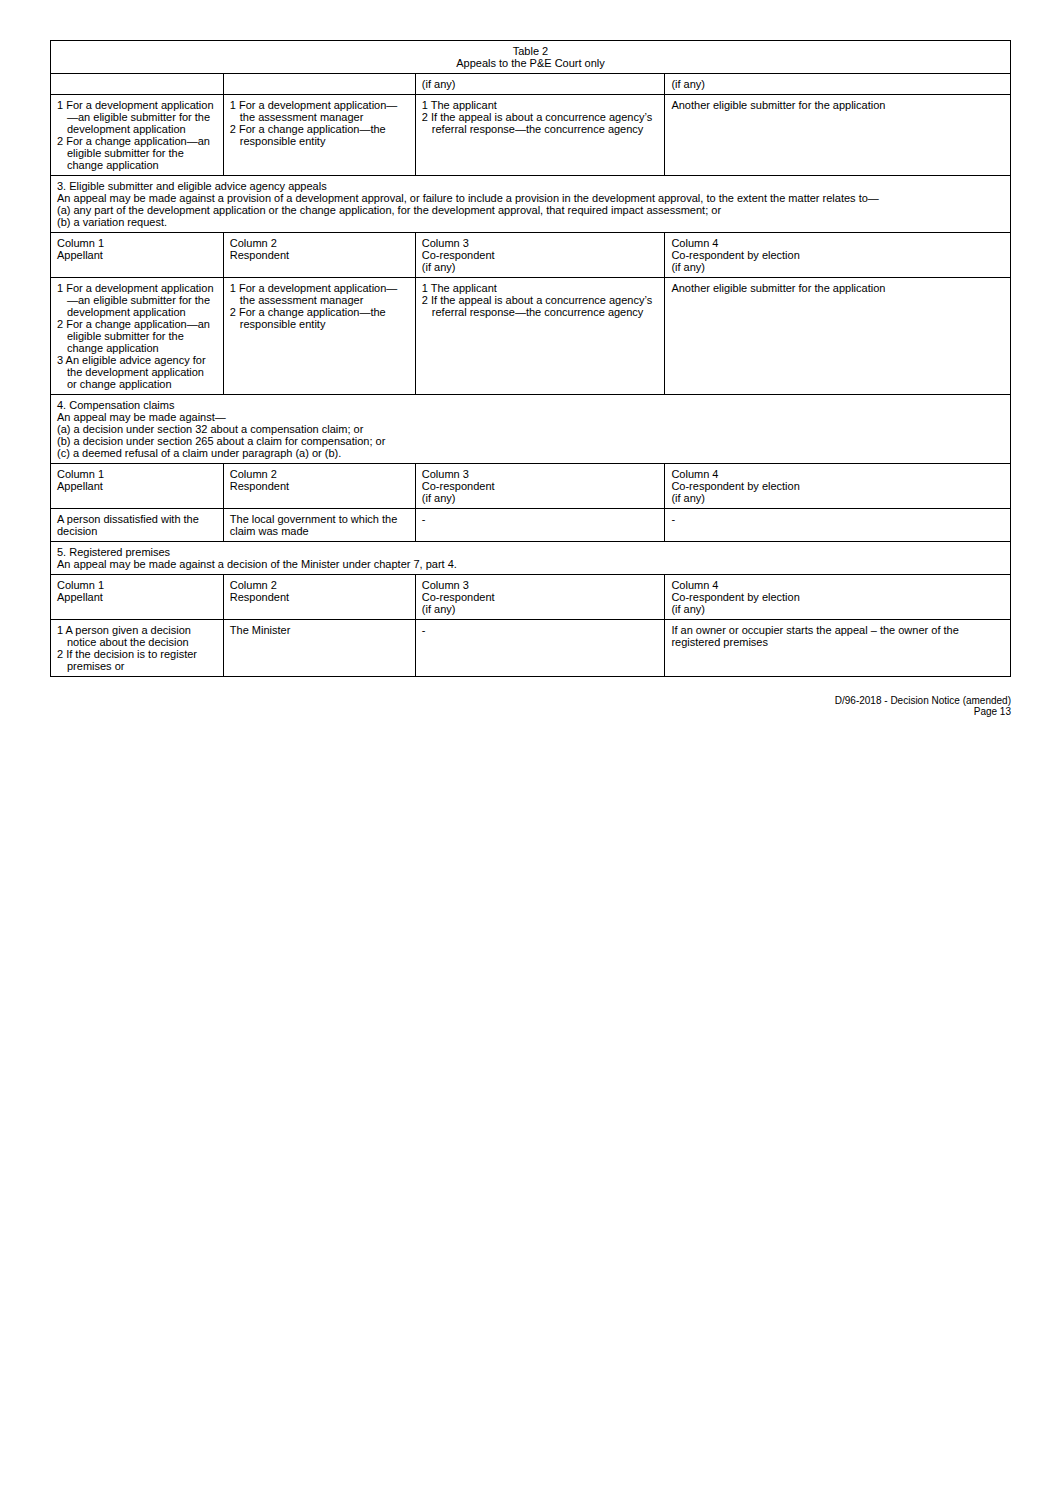| Table 2 |
| Appeals to the P&E Court only |
| | | (if any) | (if any) |
| 1 For a development application—an eligible submitter for the development application 2 For a change application—an eligible submitter for the change application | 1 For a development application—the assessment manager 2 For a change application—the responsible entity | 1 The applicant 2 If the appeal is about a concurrence agency’s referral response—the concurrence agency | Another eligible submitter for the application |
| 3. Eligible submitter and eligible advice agency appeals An appeal may be made against a provision of a development approval, or failure to include a provision in the development approval, to the extent the matter relates to— (a) any part of the development application or the change application, for the development approval, that required impact assessment; or (b) a variation request. |
| Column 1 Appellant | Column 2 Respondent | Column 3 Co-respondent (if any) | Column 4 Co-respondent by election (if any) |
| 1 For a development application—an eligible submitter for the development application 2 For a change application—an eligible submitter for the change application 3 An eligible advice agency for the development application or change application | 1 For a development application—the assessment manager 2 For a change application—the responsible entity | 1 The applicant 2 If the appeal is about a concurrence agency’s referral response—the concurrence agency | Another eligible submitter for the application |
| 4. Compensation claims An appeal may be made against— (a) a decision under section 32 about a compensation claim; or (b) a decision under section 265 about a claim for compensation; or (c) a deemed refusal of a claim under paragraph (a) or (b). |
| Column 1 Appellant | Column 2 Respondent | Column 3 Co-respondent (if any) | Column 4 Co-respondent by election (if any) |
| A person dissatisfied with the decision | The local government to which the claim was made | - | - |
| 5. Registered premises An appeal may be made against a decision of the Minister under chapter 7, part 4. |
| Column 1 Appellant | Column 2 Respondent | Column 3 Co-respondent (if any) | Column 4 Co-respondent by election (if any) |
| 1 A person given a decision notice about the decision 2 If the decision is to register premises or | The Minister | - | If an owner or occupier starts the appeal – the owner of the registered premises |
D/96-2018 - Decision Notice (amended)
Page 13